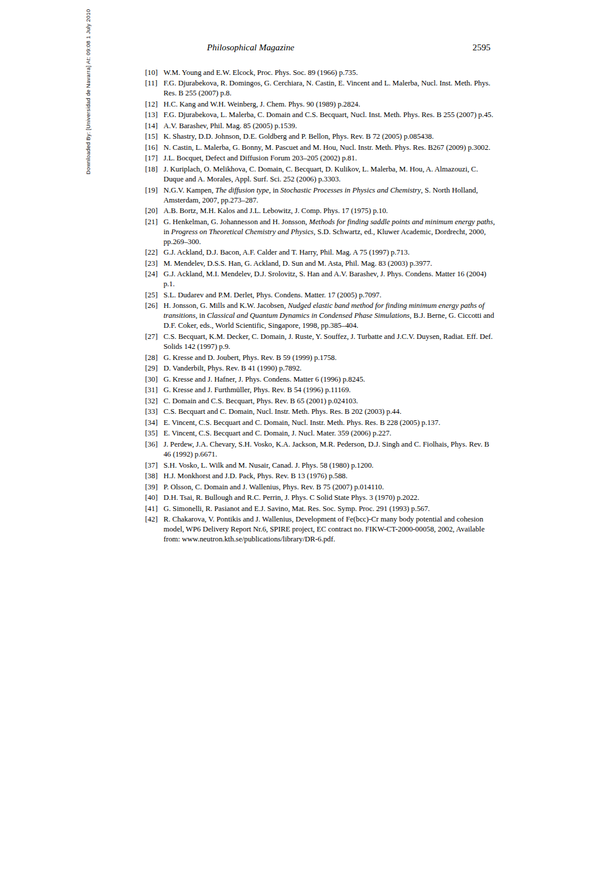Downloaded By: [Universidad de Navarra] At: 09:08 1 July 2010
Philosophical Magazine 2595
[10] W.M. Young and E.W. Elcock, Proc. Phys. Soc. 89 (1966) p.735.
[11] F.G. Djurabekova, R. Domingos, G. Cerchiara, N. Castin, E. Vincent and L. Malerba, Nucl. Inst. Meth. Phys. Res. B 255 (2007) p.8.
[12] H.C. Kang and W.H. Weinberg, J. Chem. Phys. 90 (1989) p.2824.
[13] F.G. Djurabekova, L. Malerba, C. Domain and C.S. Becquart, Nucl. Inst. Meth. Phys. Res. B 255 (2007) p.45.
[14] A.V. Barashev, Phil. Mag. 85 (2005) p.1539.
[15] K. Shastry, D.D. Johnson, D.E. Goldberg and P. Bellon, Phys. Rev. B 72 (2005) p.085438.
[16] N. Castin, L. Malerba, G. Bonny, M. Pascuet and M. Hou, Nucl. Instr. Meth. Phys. Res. B267 (2009) p.3002.
[17] J.L. Bocquet, Defect and Diffusion Forum 203–205 (2002) p.81.
[18] J. Kuriplach, O. Melikhova, C. Domain, C. Becquart, D. Kulikov, L. Malerba, M. Hou, A. Almazouzi, C. Duque and A. Morales, Appl. Surf. Sci. 252 (2006) p.3303.
[19] N.G.V. Kampen, The diffusion type, in Stochastic Processes in Physics and Chemistry, S. North Holland, Amsterdam, 2007, pp.273–287.
[20] A.B. Bortz, M.H. Kalos and J.L. Lebowitz, J. Comp. Phys. 17 (1975) p.10.
[21] G. Henkelman, G. Johannesson and H. Jonsson, Methods for finding saddle points and minimum energy paths, in Progress on Theoretical Chemistry and Physics, S.D. Schwartz, ed., Kluwer Academic, Dordrecht, 2000, pp.269–300.
[22] G.J. Ackland, D.J. Bacon, A.F. Calder and T. Harry, Phil. Mag. A 75 (1997) p.713.
[23] M. Mendelev, D.S.S. Han, G. Ackland, D. Sun and M. Asta, Phil. Mag. 83 (2003) p.3977.
[24] G.J. Ackland, M.I. Mendelev, D.J. Srolovitz, S. Han and A.V. Barashev, J. Phys. Condens. Matter 16 (2004) p.1.
[25] S.L. Dudarev and P.M. Derlet, Phys. Condens. Matter. 17 (2005) p.7097.
[26] H. Jonsson, G. Mills and K.W. Jacobsen, Nudged elastic band method for finding minimum energy paths of transitions, in Classical and Quantum Dynamics in Condensed Phase Simulations, B.J. Berne, G. Ciccotti and D.F. Coker, eds., World Scientific, Singapore, 1998, pp.385–404.
[27] C.S. Becquart, K.M. Decker, C. Domain, J. Ruste, Y. Souffez, J. Turbatte and J.C.V. Duysen, Radiat. Eff. Def. Solids 142 (1997) p.9.
[28] G. Kresse and D. Joubert, Phys. Rev. B 59 (1999) p.1758.
[29] D. Vanderbilt, Phys. Rev. B 41 (1990) p.7892.
[30] G. Kresse and J. Hafner, J. Phys. Condens. Matter 6 (1996) p.8245.
[31] G. Kresse and J. Furthmüller, Phys. Rev. B 54 (1996) p.11169.
[32] C. Domain and C.S. Becquart, Phys. Rev. B 65 (2001) p.024103.
[33] C.S. Becquart and C. Domain, Nucl. Instr. Meth. Phys. Res. B 202 (2003) p.44.
[34] E. Vincent, C.S. Becquart and C. Domain, Nucl. Instr. Meth. Phys. Res. B 228 (2005) p.137.
[35] E. Vincent, C.S. Becquart and C. Domain, J. Nucl. Mater. 359 (2006) p.227.
[36] J. Perdew, J.A. Chevary, S.H. Vosko, K.A. Jackson, M.R. Pederson, D.J. Singh and C. Fiolhais, Phys. Rev. B 46 (1992) p.6671.
[37] S.H. Vosko, L. Wilk and M. Nusair, Canad. J. Phys. 58 (1980) p.1200.
[38] H.J. Monkhorst and J.D. Pack, Phys. Rev. B 13 (1976) p.588.
[39] P. Olsson, C. Domain and J. Wallenius, Phys. Rev. B 75 (2007) p.014110.
[40] D.H. Tsai, R. Bullough and R.C. Perrin, J. Phys. C Solid State Phys. 3 (1970) p.2022.
[41] G. Simonelli, R. Pasianot and E.J. Savino, Mat. Res. Soc. Symp. Proc. 291 (1993) p.567.
[42] R. Chakarova, V. Pontikis and J. Wallenius, Development of Fe(bcc)-Cr many body potential and cohesion model, WP6 Delivery Report Nr.6, SPIRE project, EC contract no. FIKW-CT-2000-00058, 2002, Available from: www.neutron.kth.se/publications/library/DR-6.pdf.